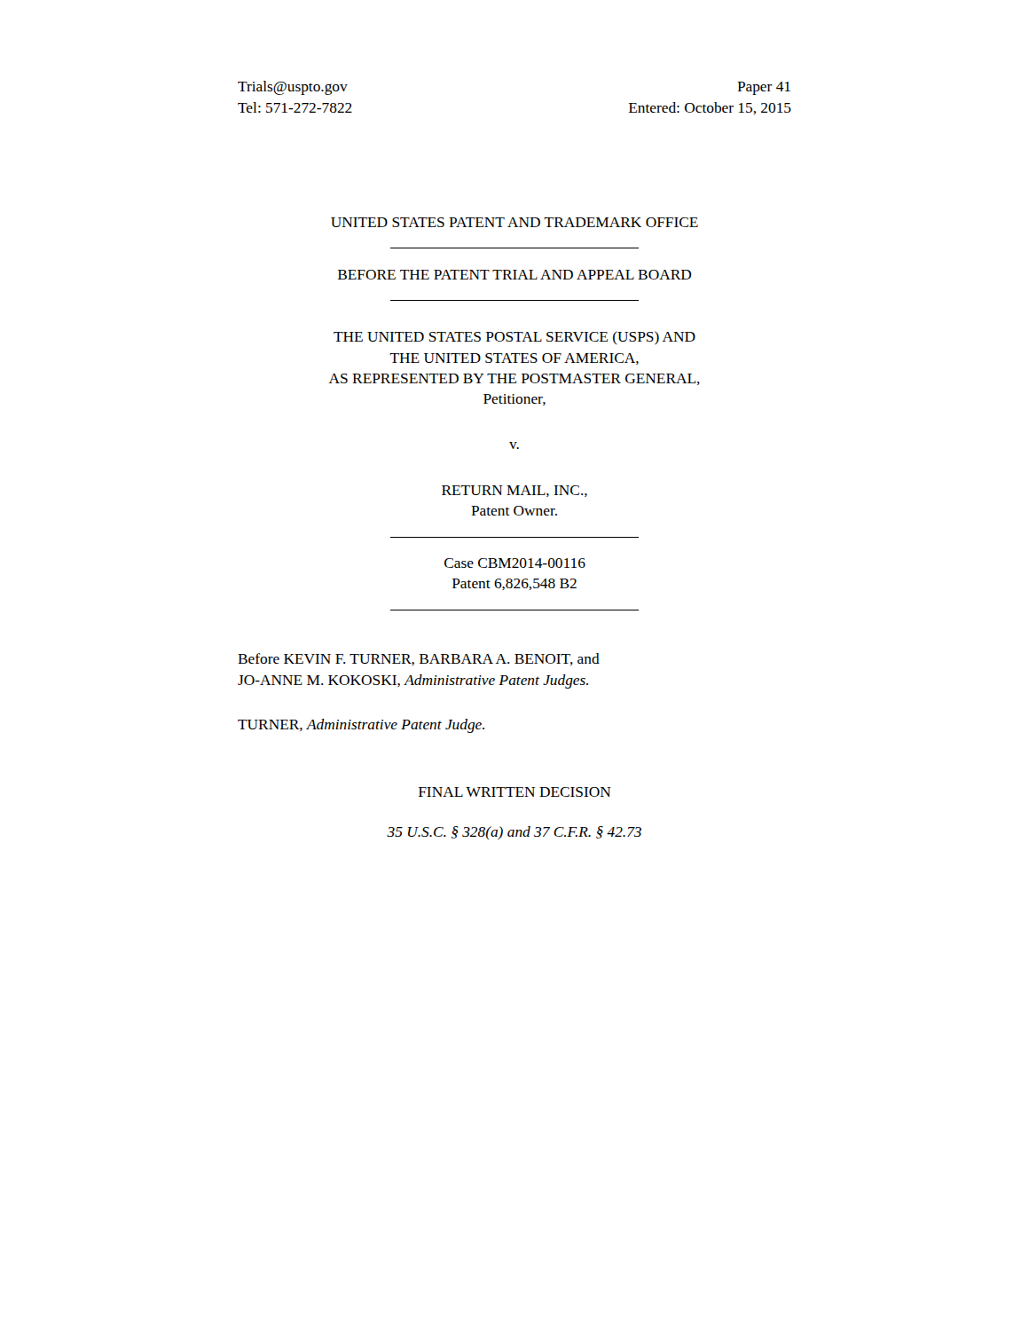Trials@uspto.gov
Tel: 571-272-7822
Paper 41
Entered: October 15, 2015
UNITED STATES PATENT AND TRADEMARK OFFICE
BEFORE THE PATENT TRIAL AND APPEAL BOARD
THE UNITED STATES POSTAL SERVICE (USPS) AND
THE UNITED STATES OF AMERICA,
AS REPRESENTED BY THE POSTMASTER GENERAL,
Petitioner,
v.
RETURN MAIL, INC.,
Patent Owner.
Case CBM2014-00116
Patent 6,826,548 B2
Before KEVIN F. TURNER, BARBARA A. BENOIT, and
JO-ANNE M. KOKOSKI, Administrative Patent Judges.
TURNER, Administrative Patent Judge.
FINAL WRITTEN DECISION
35 U.S.C. § 328(a) and 37 C.F.R. § 42.73